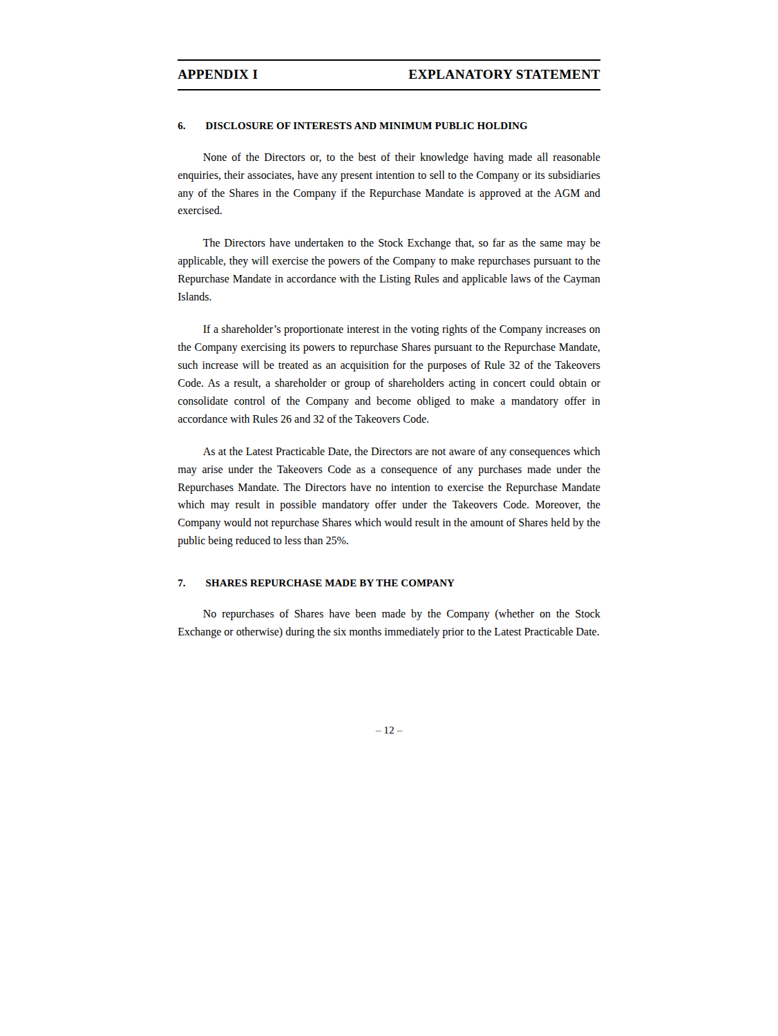APPENDIX I
EXPLANATORY STATEMENT
6. DISCLOSURE OF INTERESTS AND MINIMUM PUBLIC HOLDING
None of the Directors or, to the best of their knowledge having made all reasonable enquiries, their associates, have any present intention to sell to the Company or its subsidiaries any of the Shares in the Company if the Repurchase Mandate is approved at the AGM and exercised.
The Directors have undertaken to the Stock Exchange that, so far as the same may be applicable, they will exercise the powers of the Company to make repurchases pursuant to the Repurchase Mandate in accordance with the Listing Rules and applicable laws of the Cayman Islands.
If a shareholder’s proportionate interest in the voting rights of the Company increases on the Company exercising its powers to repurchase Shares pursuant to the Repurchase Mandate, such increase will be treated as an acquisition for the purposes of Rule 32 of the Takeovers Code. As a result, a shareholder or group of shareholders acting in concert could obtain or consolidate control of the Company and become obliged to make a mandatory offer in accordance with Rules 26 and 32 of the Takeovers Code.
As at the Latest Practicable Date, the Directors are not aware of any consequences which may arise under the Takeovers Code as a consequence of any purchases made under the Repurchases Mandate. The Directors have no intention to exercise the Repurchase Mandate which may result in possible mandatory offer under the Takeovers Code. Moreover, the Company would not repurchase Shares which would result in the amount of Shares held by the public being reduced to less than 25%.
7. SHARES REPURCHASE MADE BY THE COMPANY
No repurchases of Shares have been made by the Company (whether on the Stock Exchange or otherwise) during the six months immediately prior to the Latest Practicable Date.
– 12 –